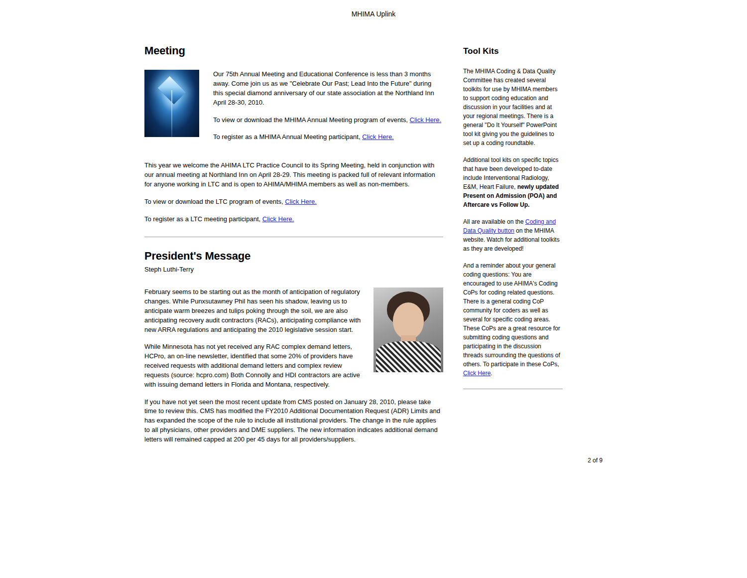MHIMA Uplink
Meeting
Our 75th Annual Meeting and Educational Conference is less than 3 months away. Come join us as we "Celebrate Our Past; Lead Into the Future" during this special diamond anniversary of our state association at the Northland Inn April 28-30, 2010.
To view or download the MHIMA Annual Meeting program of events, Click Here.
To register as a MHIMA Annual Meeting participant, Click Here.
This year we welcome the AHIMA LTC Practice Council to its Spring Meeting, held in conjunction with our annual meeting at Northland Inn on April 28-29. This meeting is packed full of relevant information for anyone working in LTC and is open to AHIMA/MHIMA members as well as non-members.
To view or download the LTC program of events, Click Here.
To register as a LTC meeting participant, Click Here.
President's Message
Steph Luthi-Terry
February seems to be starting out as the month of anticipation of regulatory changes. While Punxsutawney Phil has seen his shadow, leaving us to anticipate warm breezes and tulips poking through the soil, we are also anticipating recovery audit contractors (RACs), anticipating compliance with new ARRA regulations and anticipating the 2010 legislative session start.
While Minnesota has not yet received any RAC complex demand letters, HCPro, an on-line newsletter, identified that some 20% of providers have received requests with additional demand letters and complex review requests (source: hcpro.com) Both Connolly and HDI contractors are active with issuing demand letters in Florida and Montana, respectively.
If you have not yet seen the most recent update from CMS posted on January 28, 2010, please take time to review this. CMS has modified the FY2010 Additional Documentation Request (ADR) Limits and has expanded the scope of the rule to include all institutional providers. The change in the rule applies to all physicians, other providers and DME suppliers. The new information indicates additional demand letters will remained capped at 200 per 45 days for all providers/suppliers.
Tool Kits
The MHIMA Coding & Data Quality Committee has created several toolkits for use by MHIMA members to support coding education and discussion in your facilities and at your regional meetings. There is a general "Do It Yourself" PowerPoint tool kit giving you the guidelines to set up a coding roundtable.
Additional tool kits on specific topics that have been developed to-date include Interventional Radiology, E&M, Heart Failure, newly updated Present on Admission (POA) and Aftercare vs Follow Up.
All are available on the Coding and Data Quality button on the MHIMA website. Watch for additional toolkits as they are developed!
And a reminder about your general coding questions: You are encouraged to use AHIMA's Coding CoPs for coding related questions. There is a general coding CoP community for coders as well as several for specific coding areas. These CoPs are a great resource for submitting coding questions and participating in the discussion threads surrounding the questions of others. To participate in these CoPs, Click Here.
2 of 9